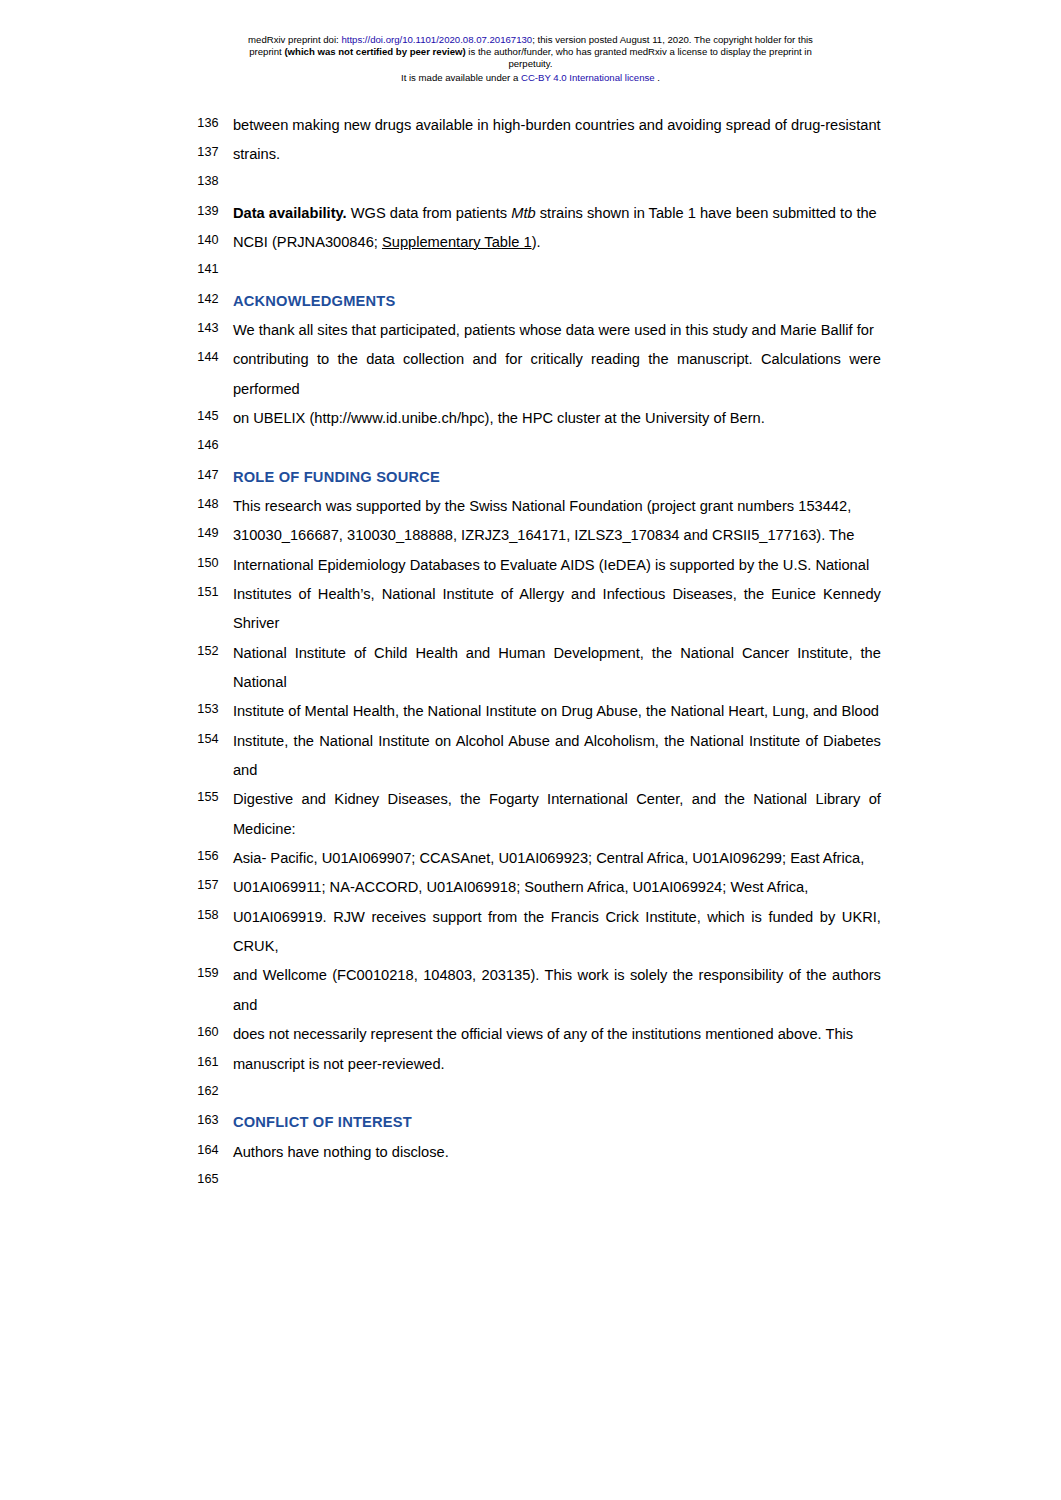medRxiv preprint doi: https://doi.org/10.1101/2020.08.07.20167130; this version posted August 11, 2020. The copyright holder for this
preprint (which was not certified by peer review) is the author/funder, who has granted medRxiv a license to display the preprint in
perpetuity.
It is made available under a CC-BY 4.0 International license .
136between making new drugs available in high-burden countries and avoiding spread of drug-resistant
137strains.
138
139 Data availability. WGS data from patients Mtb strains shown in Table 1 have been submitted to the
140 NCBI (PRJNA300846; Supplementary Table 1).
141
142 ACKNOWLEDGMENTS
143 We thank all sites that participated, patients whose data were used in this study and Marie Ballif for
144contributing to the data collection and for critically reading the manuscript. Calculations were performed
145on UBELIX (http://www.id.unibe.ch/hpc), the HPC cluster at the University of Bern.
146
147 ROLE OF FUNDING SOURCE
148 This research was supported by the Swiss National Foundation (project grant numbers 153442,
149310030_166687, 310030_188888, IZRJZ3_164171, IZLSZ3_170834 and CRSII5_177163). The
150 International Epidemiology Databases to Evaluate AIDS (IeDEA) is supported by the U.S. National
151 Institutes of Health’s, National Institute of Allergy and Infectious Diseases, the Eunice Kennedy Shriver
152 National Institute of Child Health and Human Development, the National Cancer Institute, the National
153 Institute of Mental Health, the National Institute on Drug Abuse, the National Heart, Lung, and Blood
154 Institute, the National Institute on Alcohol Abuse and Alcoholism, the National Institute of Diabetes and
155 Digestive and Kidney Diseases, the Fogarty International Center, and the National Library of Medicine:
156 Asia- Pacific, U01AI069907; CCASAnet, U01AI069923; Central Africa, U01AI096299; East Africa,
157 U01AI069911; NA-ACCORD, U01AI069918; Southern Africa, U01AI069924; West Africa,
158 U01AI069919. RJW receives support from the Francis Crick Institute, which is funded by UKRI, CRUK,
159and Wellcome (FC0010218, 104803, 203135). This work is solely the responsibility of the authors and
160does not necessarily represent the official views of any of the institutions mentioned above. This
161manuscript is not peer-reviewed.
162
163 CONFLICT OF INTEREST
164 Authors have nothing to disclose.
165